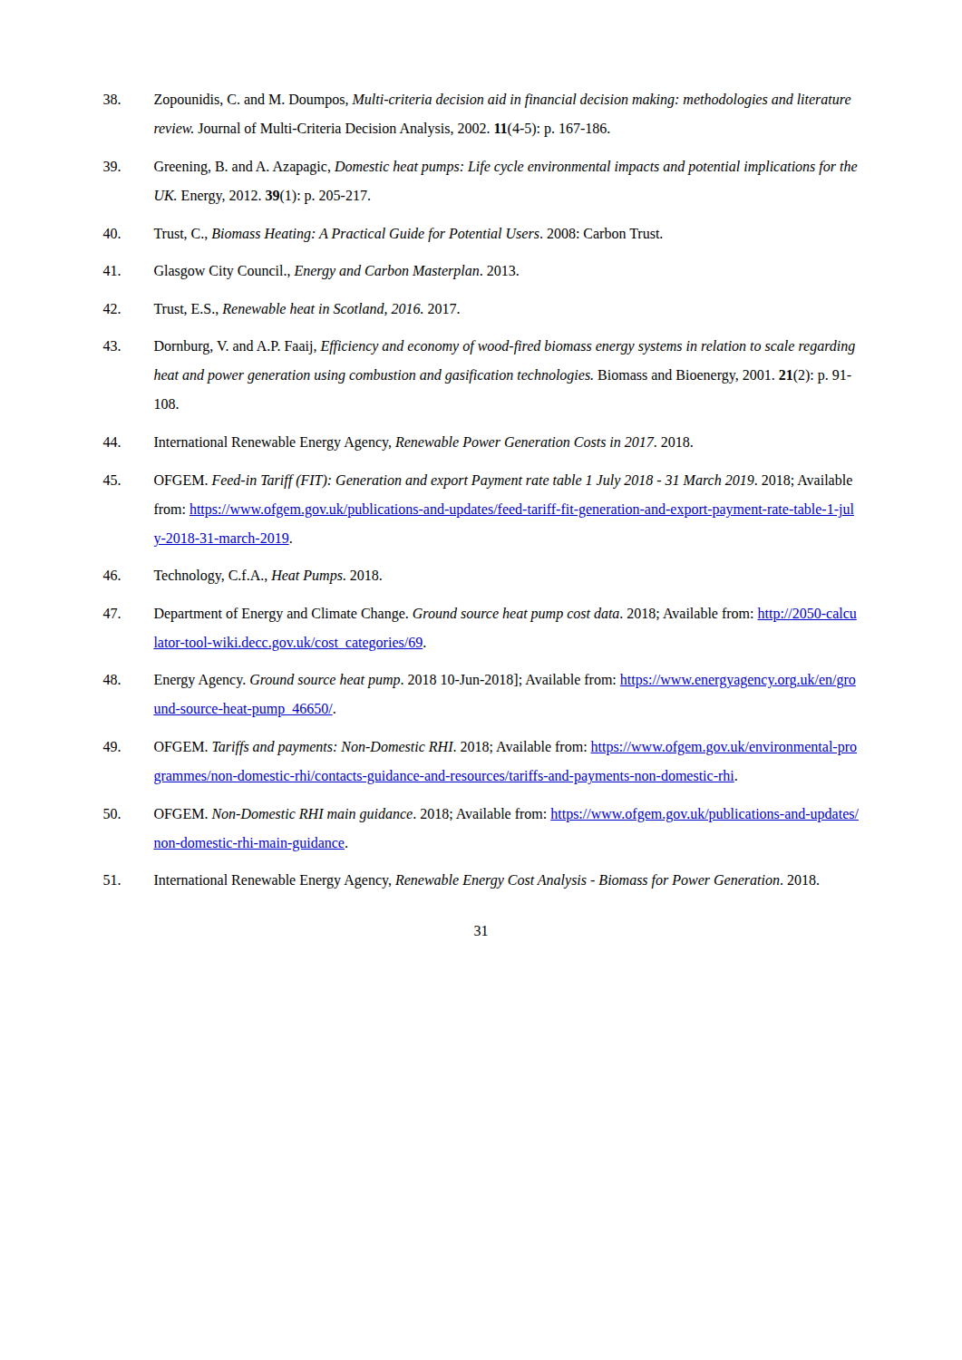Zopounidis, C. and M. Doumpos, Multi‐criteria decision aid in financial decision making: methodologies and literature review. Journal of Multi‐Criteria Decision Analysis, 2002. 11(4‐5): p. 167-186.
Greening, B. and A. Azapagic, Domestic heat pumps: Life cycle environmental impacts and potential implications for the UK. Energy, 2012. 39(1): p. 205-217.
Trust, C., Biomass Heating: A Practical Guide for Potential Users. 2008: Carbon Trust.
Glasgow City Council., Energy and Carbon Masterplan. 2013.
Trust, E.S., Renewable heat in Scotland, 2016. 2017.
Dornburg, V. and A.P. Faaij, Efficiency and economy of wood-fired biomass energy systems in relation to scale regarding heat and power generation using combustion and gasification technologies. Biomass and Bioenergy, 2001. 21(2): p. 91-108.
International Renewable Energy Agency, Renewable Power Generation Costs in 2017. 2018.
OFGEM. Feed-in Tariff (FIT): Generation and export Payment rate table 1 July 2018 - 31 March 2019. 2018; Available from: https://www.ofgem.gov.uk/publications-and-updates/feed-tariff-fit-generation-and-export-payment-rate-table-1-july-2018-31-march-2019.
Technology, C.f.A., Heat Pumps. 2018.
Department of Energy and Climate Change. Ground source heat pump cost data. 2018; Available from: http://2050-calculator-tool-wiki.decc.gov.uk/cost_categories/69.
Energy Agency. Ground source heat pump. 2018 10-Jun-2018]; Available from: https://www.energyagency.org.uk/en/ground-source-heat-pump_46650/.
OFGEM. Tariffs and payments: Non-Domestic RHI. 2018; Available from: https://www.ofgem.gov.uk/environmental-programmes/non-domestic-rhi/contacts-guidance-and-resources/tariffs-and-payments-non-domestic-rhi.
OFGEM. Non-Domestic RHI main guidance. 2018; Available from: https://www.ofgem.gov.uk/publications-and-updates/non-domestic-rhi-main-guidance.
International Renewable Energy Agency, Renewable Energy Cost Analysis - Biomass for Power Generation. 2018.
31